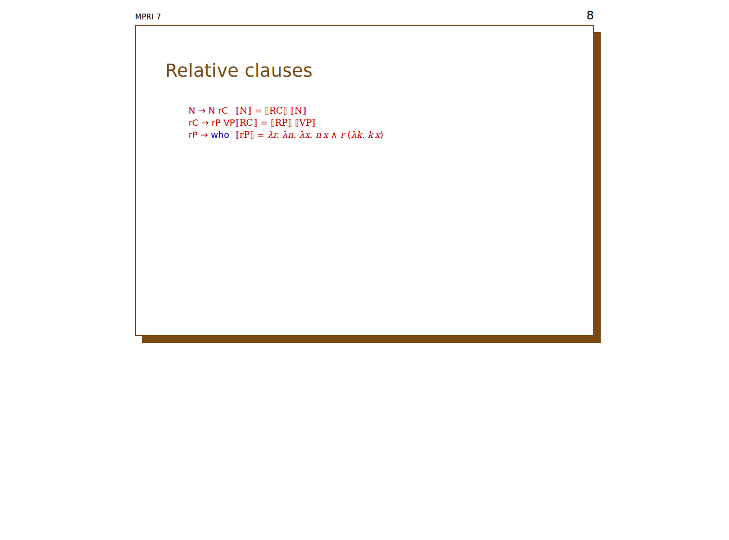MPRI 7 8
Relative clauses
| N → N rC | ⟦N⟧ = ⟦RC⟧ ⟦N⟧ |
| rC → rP VP | ⟦RC⟧ = ⟦RP⟧ ⟦VP⟧ |
| rP → who | ⟦rP⟧ = λr. λn. λx. n x ∧ r ( λk. k x ) |